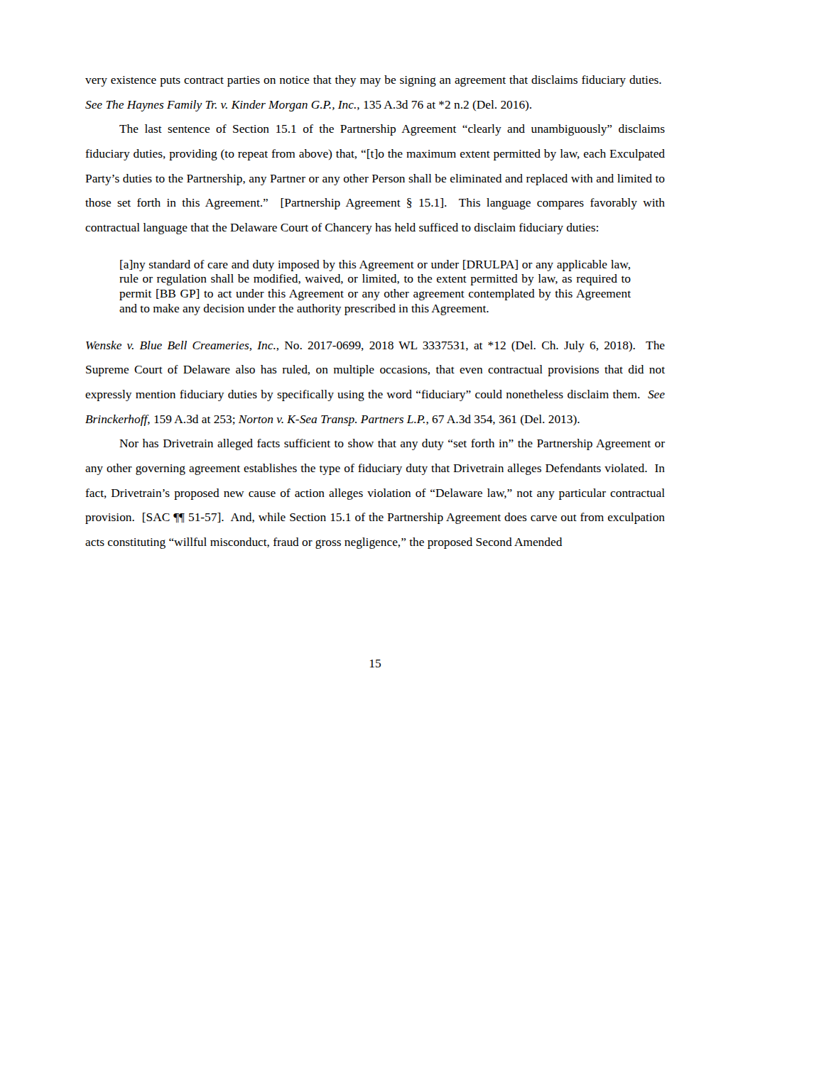very existence puts contract parties on notice that they may be signing an agreement that disclaims fiduciary duties. See The Haynes Family Tr. v. Kinder Morgan G.P., Inc., 135 A.3d 76 at *2 n.2 (Del. 2016).
The last sentence of Section 15.1 of the Partnership Agreement “clearly and unambiguously” disclaims fiduciary duties, providing (to repeat from above) that, “[t]o the maximum extent permitted by law, each Exculpated Party’s duties to the Partnership, any Partner or any other Person shall be eliminated and replaced with and limited to those set forth in this Agreement.” [Partnership Agreement § 15.1]. This language compares favorably with contractual language that the Delaware Court of Chancery has held sufficed to disclaim fiduciary duties:
[a]ny standard of care and duty imposed by this Agreement or under [DRULPA] or any applicable law, rule or regulation shall be modified, waived, or limited, to the extent permitted by law, as required to permit [BB GP] to act under this Agreement or any other agreement contemplated by this Agreement and to make any decision under the authority prescribed in this Agreement.
Wenske v. Blue Bell Creameries, Inc., No. 2017-0699, 2018 WL 3337531, at *12 (Del. Ch. July 6, 2018). The Supreme Court of Delaware also has ruled, on multiple occasions, that even contractual provisions that did not expressly mention fiduciary duties by specifically using the word “fiduciary” could nonetheless disclaim them. See Brinckerhoff, 159 A.3d at 253; Norton v. K-Sea Transp. Partners L.P., 67 A.3d 354, 361 (Del. 2013).
Nor has Drivetrain alleged facts sufficient to show that any duty “set forth in” the Partnership Agreement or any other governing agreement establishes the type of fiduciary duty that Drivetrain alleges Defendants violated. In fact, Drivetrain’s proposed new cause of action alleges violation of “Delaware law,” not any particular contractual provision. [SAC ¶¶ 51-57]. And, while Section 15.1 of the Partnership Agreement does carve out from exculpation acts constituting “willful misconduct, fraud or gross negligence,” the proposed Second Amended
15